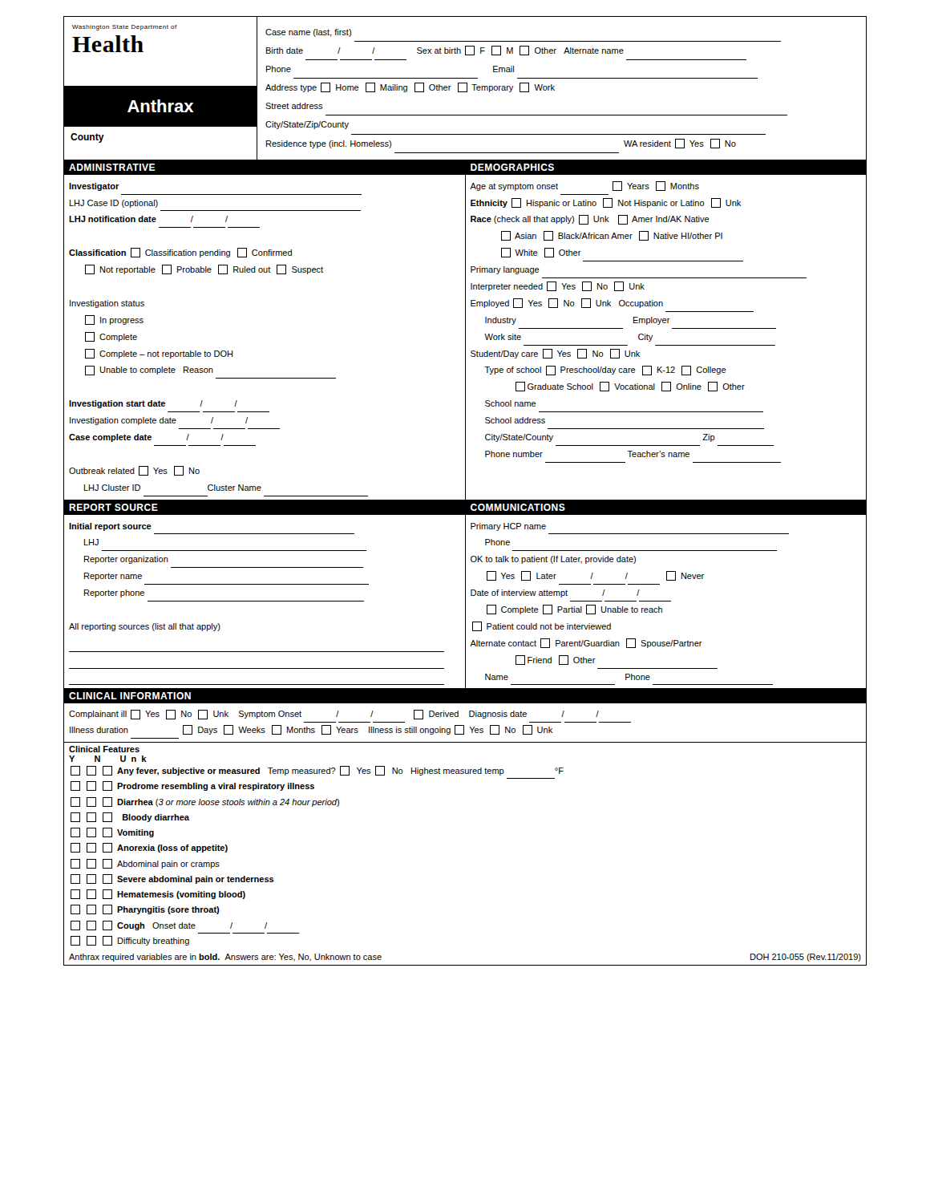Washington State Department of
Health
Anthrax
County
Case name (last, first)
Birth date / / Sex at birth F M Other Alternate name
Phone Email
Address type Home Mailing Other Temporary Work
Street address
City/State/Zip/County
Residence type (incl. Homeless) WA resident Yes No
ADMINISTRATIVE
Investigator
LHJ Case ID (optional)
LHJ notification date / /
Classification Classification pending Confirmed
Not reportable Probable Ruled out Suspect
Investigation status
In progress
Complete
Complete – not reportable to DOH
Unable to complete Reason
Investigation start date / /
Investigation complete date / /
Case complete date / /
Outbreak related Yes No
LHJ Cluster ID Cluster Name
DEMOGRAPHICS
Age at symptom onset Years Months
Ethnicity Hispanic or Latino Not Hispanic or Latino Unk
Race (check all that apply) Unk Amer Ind/AK Native
Asian Black/African Amer Native HI/other PI
White Other
Primary language
Interpreter needed Yes No Unk
Employed Yes No Unk Occupation
Industry Employer
Work site City
Student/Day care Yes No Unk
Type of school Preschool/day care K-12 College
Graduate School Vocational Online Other
School name
School address
City/State/County Zip
Phone number Teacher’s name
REPORT SOURCE
Initial report source
LHJ
Reporter organization
Reporter name
Reporter phone
All reporting sources (list all that apply)
COMMUNICATIONS
Primary HCP name
Phone
OK to talk to patient (If Later, provide date)
Yes Later / / Never
Date of interview attempt / /
Complete Partial Unable to reach
Patient could not be interviewed
Alternate contact Parent/Guardian Spouse/Partner
Friend Other
Name Phone
CLINICAL INFORMATION
Complainant ill Yes No Unk Symptom Onset / / Derived Diagnosis date / /
Illness duration Days Weeks Months Years Illness is still ongoing Yes No Unk
Clinical Features
Y N Unk
Any fever, subjective or measured Temp measured? Yes No Highest measured temp °F
Prodrome resembling a viral respiratory illness
Diarrhea (3 or more loose stools within a 24 hour period)
Bloody diarrhea
Vomiting
Anorexia (loss of appetite)
Abdominal pain or cramps
Severe abdominal pain or tenderness
Hematemesis (vomiting blood)
Pharyngitis (sore throat)
Cough Onset date / /
Difficulty breathing
Anthrax required variables are in bold. Answers are: Yes, No, Unknown to case
DOH 210-055 (Rev.11/2019)